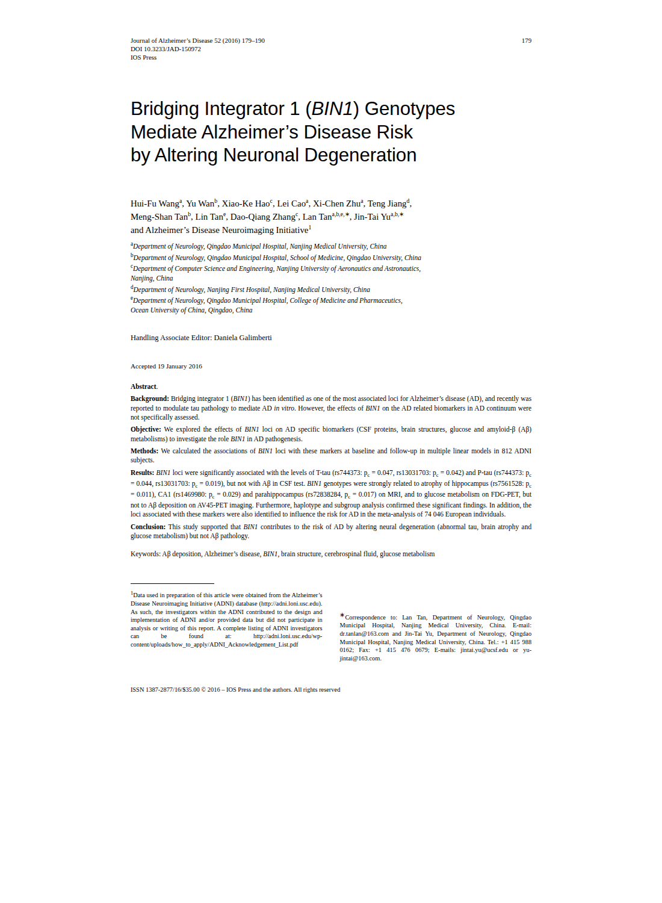Journal of Alzheimer’s Disease 52 (2016) 179–190 DOI 10.3233/JAD-150972 IOS Press
179
Bridging Integrator 1 (BIN1) Genotypes
Mediate Alzheimer’s Disease Risk
by Altering Neuronal Degeneration
Hui-Fu Wanga, Yu Wanb, Xiao-Ke Haoc, Lei Caoa, Xi-Chen Zhua, Teng Jiangd,
Meng-Shan Tanb, Lin Tane, Dao-Qiang Zhangc, Lan Tana,b,e,∗, Jin-Tai Yua,b,∗
and Alzheimer’s Disease Neuroimaging Initiative1
aDepartment of Neurology, Qingdao Municipal Hospital, Nanjing Medical University, China
bDepartment of Neurology, Qingdao Municipal Hospital, School of Medicine, Qingdao University, China
cDepartment of Computer Science and Engineering, Nanjing University of Aeronautics and Astronautics,
Nanjing, China
dDepartment of Neurology, Nanjing First Hospital, Nanjing Medical University, China
eDepartment of Neurology, Qingdao Municipal Hospital, College of Medicine and Pharmaceutics,
Ocean University of China, Qingdao, China
Handling Associate Editor: Daniela Galimberti
Accepted 19 January 2016
Abstract.
Background: Bridging integrator 1 (BIN1) has been identified as one of the most associated loci for Alzheimer’s disease (AD), and recently was reported to modulate tau pathology to mediate AD in vitro. However, the effects of BIN1 on the AD related biomarkers in AD continuum were not specifically assessed.
Objective: We explored the effects of BIN1 loci on AD specific biomarkers (CSF proteins, brain structures, glucose and amyloid-β (Aβ) metabolisms) to investigate the role BIN1 in AD pathogenesis.
Methods: We calculated the associations of BIN1 loci with these markers at baseline and follow-up in multiple linear models in 812 ADNI subjects.
Results: BIN1 loci were significantly associated with the levels of T-tau (rs744373: pc = 0.047, rs13031703: pc = 0.042) and P-tau (rs744373: pc = 0.044, rs13031703: pc = 0.019), but not with Aβ in CSF test. BIN1 genotypes were strongly related to atrophy of hippocampus (rs7561528: pc = 0.011), CA1 (rs1469980: pc = 0.029) and parahippocampus (rs72838284, pc = 0.017) on MRI, and to glucose metabolism on FDG-PET, but not to Aβ deposition on AV45-PET imaging. Furthermore, haplotype and subgroup analysis confirmed these significant findings. In addition, the loci associated with these markers were also identified to influence the risk for AD in the meta-analysis of 74 046 European individuals.
Conclusion: This study supported that BIN1 contributes to the risk of AD by altering neural degeneration (abnormal tau, brain atrophy and glucose metabolism) but not Aβ pathology.
Keywords: Aβ deposition, Alzheimer’s disease, BIN1, brain structure, cerebrospinal fluid, glucose metabolism
1Data used in preparation of this article were obtained from the Alzheimer’s Disease Neuroimaging Initiative (ADNI) database (http://adni.loni.usc.edu). As such, the investigators within the ADNI contributed to the design and implementation of ADNI and/or provided data but did not participate in analysis or writing of this report. A complete listing of ADNI investigators can be found at: http://adni.loni.usc.edu/wp-content/uploads/how_to_apply/ADNI_Acknowledgement_List.pdf
∗Correspondence to: Lan Tan, Department of Neurology, Qingdao Municipal Hospital, Nanjing Medical University, China. E-mail: dr.tanlan@163.com and Jin-Tai Yu, Department of Neurology, Qingdao Municipal Hospital, Nanjing Medical University, China. Tel.: +1 415 988 0162; Fax: +1 415 476 0679; E-mails: jintai.yu@ucsf.edu or yu-jintai@163.com.
ISSN 1387-2877/16/$35.00 © 2016 – IOS Press and the authors. All rights reserved